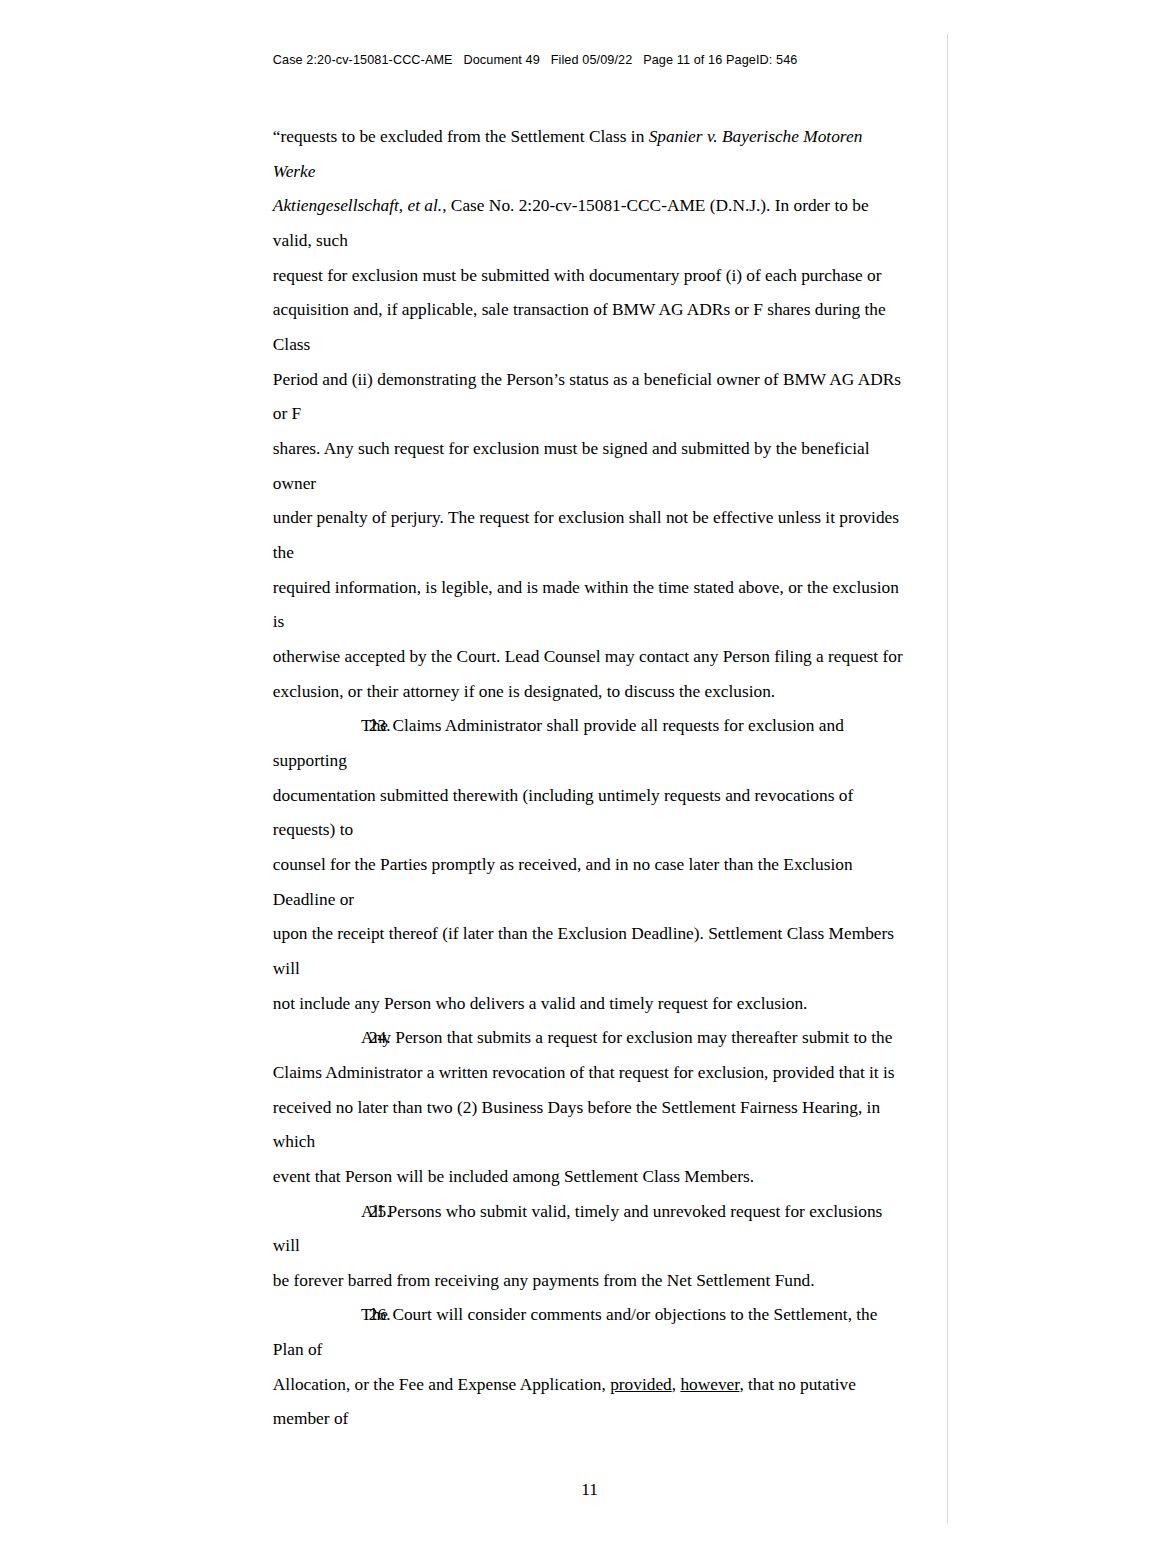Case 2:20-cv-15081-CCC-AME Document 49 Filed 05/09/22 Page 11 of 16 PageID: 546
“requests to be excluded from the Settlement Class in Spanier v. Bayerische Motoren Werke
Aktiengesellschaft, et al., Case No. 2:20-cv-15081-CCC-AME (D.N.J.). In order to be valid, such
request for exclusion must be submitted with documentary proof (i) of each purchase or
acquisition and, if applicable, sale transaction of BMW AG ADRs or F shares during the Class
Period and (ii) demonstrating the Person’s status as a beneficial owner of BMW AG ADRs or F
shares. Any such request for exclusion must be signed and submitted by the beneficial owner
under penalty of perjury. The request for exclusion shall not be effective unless it provides the
required information, is legible, and is made within the time stated above, or the exclusion is
otherwise accepted by the Court. Lead Counsel may contact any Person filing a request for
exclusion, or their attorney if one is designated, to discuss the exclusion.
23. The Claims Administrator shall provide all requests for exclusion and supporting
documentation submitted therewith (including untimely requests and revocations of requests) to
counsel for the Parties promptly as received, and in no case later than the Exclusion Deadline or
upon the receipt thereof (if later than the Exclusion Deadline). Settlement Class Members will
not include any Person who delivers a valid and timely request for exclusion.
24. Any Person that submits a request for exclusion may thereafter submit to the
Claims Administrator a written revocation of that request for exclusion, provided that it is
received no later than two (2) Business Days before the Settlement Fairness Hearing, in which
event that Person will be included among Settlement Class Members.
25. All Persons who submit valid, timely and unrevoked request for exclusions will
be forever barred from receiving any payments from the Net Settlement Fund.
26. The Court will consider comments and/or objections to the Settlement, the Plan of
Allocation, or the Fee and Expense Application, provided, however, that no putative member of
11